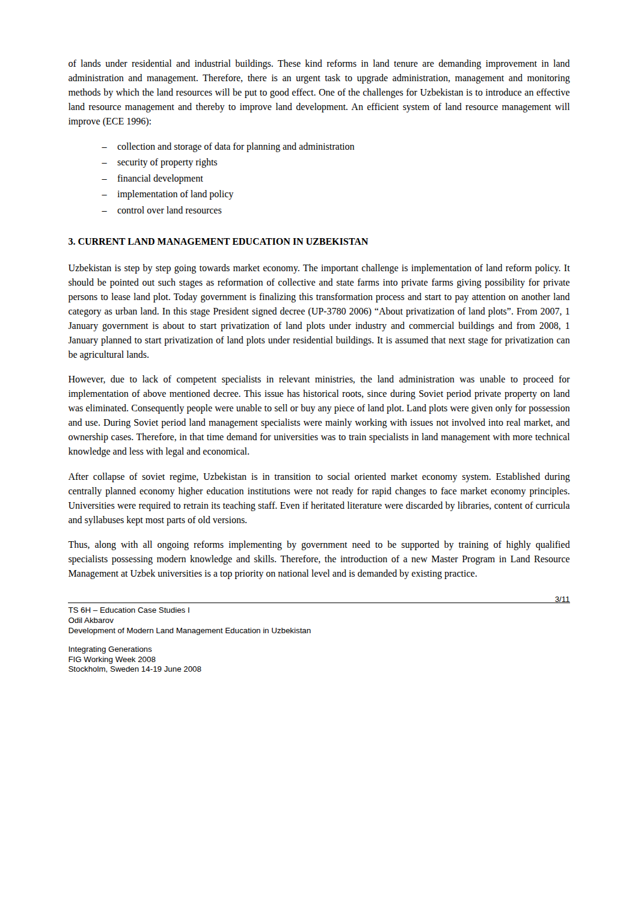of lands under residential and industrial buildings. These kind reforms in land tenure are demanding improvement in land administration and management. Therefore, there is an urgent task to upgrade administration, management and monitoring methods by which the land resources will be put to good effect. One of the challenges for Uzbekistan is to introduce an effective land resource management and thereby to improve land development. An efficient system of land resource management will improve (ECE 1996):
collection and storage of data for planning and administration
security of property rights
financial development
implementation of land policy
control over land resources
3. CURRENT LAND MANAGEMENT EDUCATION IN UZBEKISTAN
Uzbekistan is step by step going towards market economy. The important challenge is implementation of land reform policy. It should be pointed out such stages as reformation of collective and state farms into private farms giving possibility for private persons to lease land plot. Today government is finalizing this transformation process and start to pay attention on another land category as urban land. In this stage President signed decree (UP-3780 2006) “About privatization of land plots”. From 2007, 1 January government is about to start privatization of land plots under industry and commercial buildings and from 2008, 1 January planned to start privatization of land plots under residential buildings. It is assumed that next stage for privatization can be agricultural lands.
However, due to lack of competent specialists in relevant ministries, the land administration was unable to proceed for implementation of above mentioned decree. This issue has historical roots, since during Soviet period private property on land was eliminated. Consequently people were unable to sell or buy any piece of land plot. Land plots were given only for possession and use. During Soviet period land management specialists were mainly working with issues not involved into real market, and ownership cases. Therefore, in that time demand for universities was to train specialists in land management with more technical knowledge and less with legal and economical.
After collapse of soviet regime, Uzbekistan is in transition to social oriented market economy system. Established during centrally planned economy higher education institutions were not ready for rapid changes to face market economy principles. Universities were required to retrain its teaching staff. Even if heritated literature were discarded by libraries, content of curricula and syllabuses kept most parts of old versions.
Thus, along with all ongoing reforms implementing by government need to be supported by training of highly qualified specialists possessing modern knowledge and skills. Therefore, the introduction of a new Master Program in Land Resource Management at Uzbek universities is a top priority on national level and is demanded by existing practice.
3/11
TS 6H – Education Case Studies I
Odil Akbarov
Development of Modern Land Management Education in Uzbekistan
Integrating Generations
FIG Working Week 2008
Stockholm, Sweden 14-19 June 2008